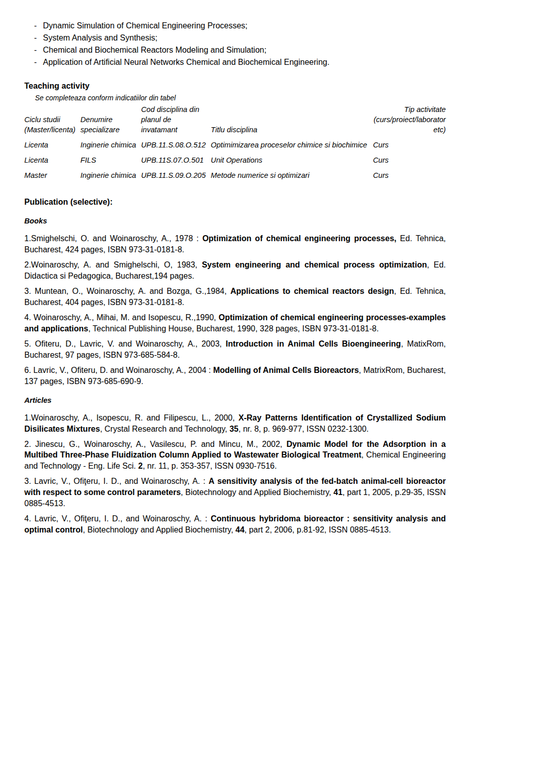Dynamic Simulation of Chemical Engineering Processes;
System Analysis and Synthesis;
Chemical and Biochemical Reactors Modeling and Simulation;
Application of Artificial Neural Networks Chemical and Biochemical Engineering.
Teaching activity
Se completeaza conform indicatiilor din tabel
| Ciclu studii (Master/licenta) | Denumire specializare | Cod disciplina din planul de invatamant | Titlu disciplina | Tip activitate (curs/proiect/laborator etc) |
| --- | --- | --- | --- | --- |
| Licenta | Inginerie chimica | UPB.11.S.08.O.512 | Optimimizarea proceselor chimice si biochimice | Curs |
| Licenta | FILS | UPB.11S.07.O.501 | Unit Operations | Curs |
| Master | Inginerie chimica | UPB.11.S.09.O.205 | Metode numerice si optimizari | Curs |
Publication (selective):
Books
1.Smighelschi, O. and Woinaroschy, A., 1978 : Optimization of chemical engineering processes, Ed. Tehnica, Bucharest, 424 pages, ISBN 973-31-0181-8.
2.Woinaroschy, A. and Smighelschi, O, 1983, System engineering and chemical process optimization, Ed. Didactica si Pedagogica, Bucharest,194 pages.
3. Muntean, O., Woinaroschy, A. and Bozga, G.,1984, Applications to chemical reactors design, Ed. Tehnica, Bucharest, 404 pages, ISBN 973-31-0181-8.
4. Woinaroschy, A., Mihai, M. and Isopescu, R.,1990, Optimization of chemical engineering processes-examples and applications, Technical Publishing House, Bucharest, 1990, 328 pages, ISBN 973-31-0181-8.
5. Ofiteru, D., Lavric, V. and Woinaroschy, A., 2003, Introduction in Animal Cells Bioengineering, MatixRom, Bucharest, 97 pages, ISBN 973-685-584-8.
6. Lavric, V., Ofiteru, D. and Woinaroschy, A., 2004 : Modelling of Animal Cells Bioreactors, MatrixRom, Bucharest, 137 pages, ISBN 973-685-690-9.
Articles
1.Woinaroschy, A., Isopescu, R. and Filipescu, L., 2000, X-Ray Patterns Identification of Crystallized Sodium Disilicates Mixtures, Crystal Research and Technology, 35, nr. 8, p. 969-977, ISSN 0232-1300.
2. Jinescu, G., Woinaroschy, A., Vasilescu, P. and Mincu, M., 2002, Dynamic Model for the Adsorption in a Multibed Three-Phase Fluidization Column Applied to Wastewater Biological Treatment, Chemical Engineering and Technology - Eng. Life Sci. 2, nr. 11, p. 353-357, ISSN 0930-7516.
3. Lavric, V., Ofiţeru, I. D., and Woinaroschy, A. : A sensitivity analysis of the fed-batch animal-cell bioreactor with respect to some control parameters, Biotechnology and Applied Biochemistry, 41, part 1, 2005, p.29-35, ISSN 0885-4513.
4. Lavric, V., Ofiţeru, I. D., and Woinaroschy, A. : Continuous hybridoma bioreactor : sensitivity analysis and optimal control, Biotechnology and Applied Biochemistry, 44, part 2, 2006, p.81-92, ISSN 0885-4513.